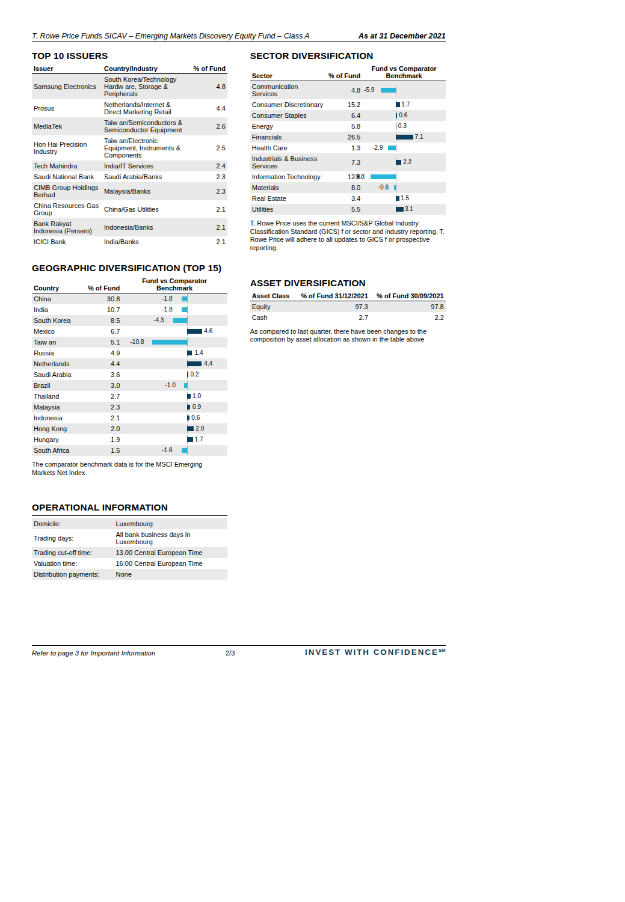T. Rowe Price Funds SICAV – Emerging Markets Discovery Equity Fund – Class A
As at 31 December 2021
TOP 10 ISSUERS
| Issuer | Country/Industry | % of Fund |
| --- | --- | --- |
| Samsung Electronics | South Korea/Technology Hardw are, Storage & Peripherals | 4.8 |
| Prosus | Netherlands/Internet & Direct Marketing Retail | 4.4 |
| MediaTek | Taiw an/Semiconductors & Semiconductor Equipment | 2.6 |
| Hon Hai Precision Industry | Taiw an/Electronic Equipment, Instruments & Components | 2.5 |
| Tech Mahindra | India/IT Services | 2.4 |
| Saudi National Bank | Saudi Arabia/Banks | 2.3 |
| CIMB Group Holdings Berhad | Malaysia/Banks | 2.3 |
| China Resources Gas Group | China/Gas Utilities | 2.1 |
| Bank Rakyat Indonesia (Persero) | Indonesia/Banks | 2.1 |
| ICICI Bank | India/Banks | 2.1 |
GEOGRAPHIC DIVERSIFICATION (TOP 15)
| Country | % of Fund | Fund vs Comparator Benchmark |
| --- | --- | --- |
| China | 30.8 | -1.8 |
| India | 10.7 | -1.8 |
| South Korea | 8.5 | -4.3 |
| Mexico | 6.7 | 4.6 |
| Taiw an | 5.1 | -10.8 |
| Russia | 4.9 | 1.4 |
| Netherlands | 4.4 | 4.4 |
| Saudi Arabia | 3.6 | 0.2 |
| Brazil | 3.0 | -1.0 |
| Thailand | 2.7 | 1.0 |
| Malaysia | 2.3 | 0.9 |
| Indonesia | 2.1 | 0.6 |
| Hong Kong | 2.0 | 2.0 |
| Hungary | 1.9 | 1.7 |
| South Africa | 1.5 | -1.6 |
The comparator benchmark data is for the MSCI Emerging Markets Net Index.
OPERATIONAL INFORMATION
| Domicile: | Luxembourg |
| Trading days: | All bank business days in Luxembourg |
| Trading cut-off time: | 13.00 Central European Time |
| Valuation time: | 16:00 Central European Time |
| Distribution payments: | None |
SECTOR DIVERSIFICATION
| Sector | % of Fund | Fund vs Comparator Benchmark |
| --- | --- | --- |
| Communication Services | 4.8 | -5.9 |
| Consumer Discretionary | 15.2 | 1.7 |
| Consumer Staples | 6.4 | 0.6 |
| Energy | 5.8 | 0.3 |
| Financials | 26.5 | 7.1 |
| Health Care | 1.3 | -2.9 |
| Industrials & Business Services | 7.3 | 2.2 |
| Information Technology | 12.8 | -9.8 |
| Materials | 8.0 | -0.6 |
| Real Estate | 3.4 | 1.5 |
| Utilities | 5.5 | 3.1 |
T. Rowe Price uses the current MSCI/S&P Global Industry Classification Standard (GICS) f or sector and industry reporting. T. Rowe Price will adhere to all updates to GICS f or prospective reporting.
ASSET DIVERSIFICATION
| Asset Class | % of Fund 31/12/2021 | % of Fund 30/09/2021 |
| --- | --- | --- |
| Equity | 97.3 | 97.8 |
| Cash | 2.7 | 2.2 |
As compared to last quarter, there have been changes to the composition by asset allocation as shown in the table above
Refer to page 3 for Important Information
2/3
INVEST WITH CONFIDENCESM